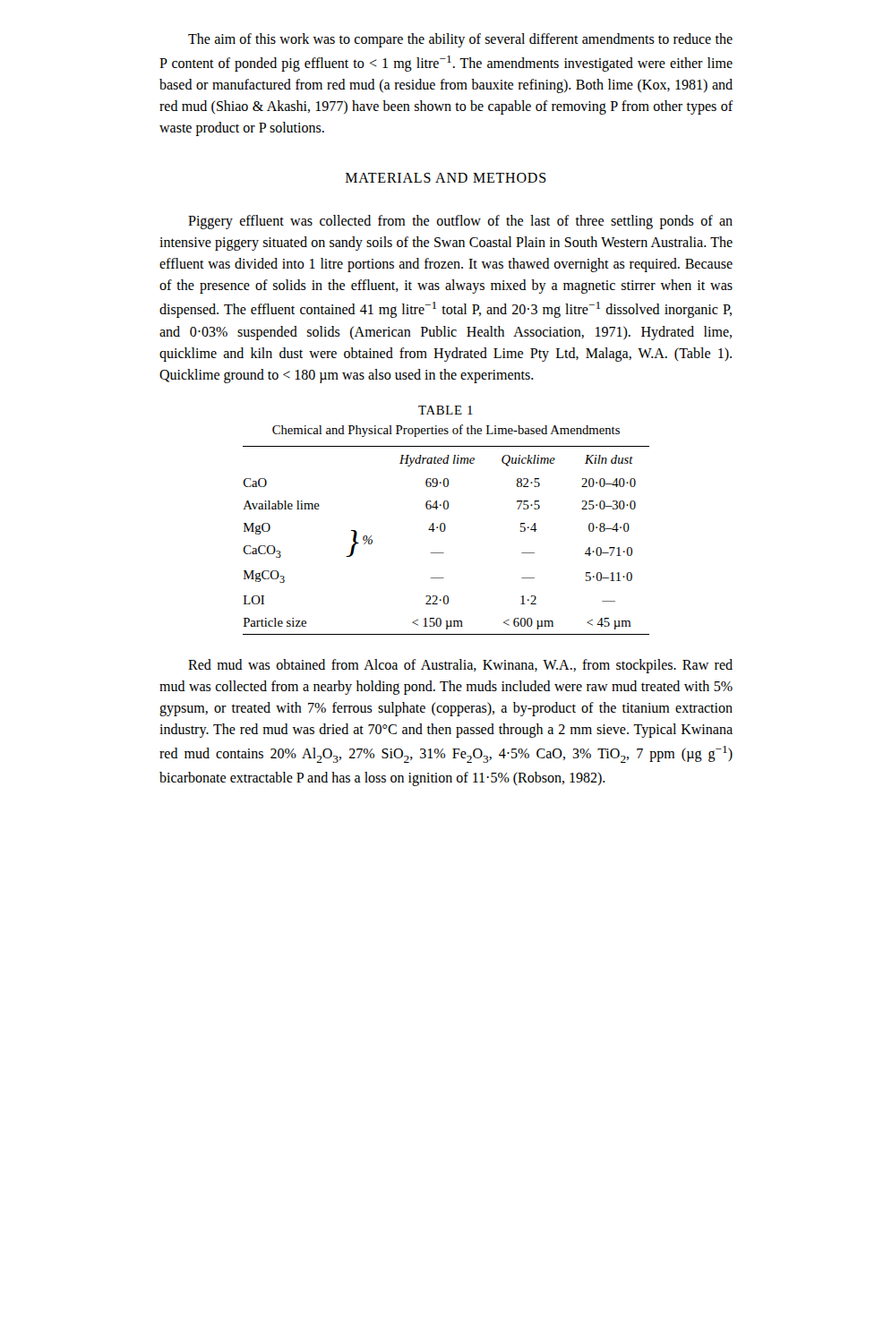The aim of this work was to compare the ability of several different amendments to reduce the P content of ponded pig effluent to < 1 mg litre−1. The amendments investigated were either lime based or manufactured from red mud (a residue from bauxite refining). Both lime (Kox, 1981) and red mud (Shiao & Akashi, 1977) have been shown to be capable of removing P from other types of waste product or P solutions.
MATERIALS AND METHODS
Piggery effluent was collected from the outflow of the last of three settling ponds of an intensive piggery situated on sandy soils of the Swan Coastal Plain in South Western Australia. The effluent was divided into 1 litre portions and frozen. It was thawed overnight as required. Because of the presence of solids in the effluent, it was always mixed by a magnetic stirrer when it was dispensed. The effluent contained 41 mg litre−1 total P, and 20·3 mg litre−1 dissolved inorganic P, and 0·03% suspended solids (American Public Health Association, 1971). Hydrated lime, quicklime and kiln dust were obtained from Hydrated Lime Pty Ltd, Malaga, W.A. (Table 1). Quicklime ground to < 180 µm was also used in the experiments.
TABLE 1 Chemical and Physical Properties of the Lime-based Amendments
| | | Hydrated lime | Quicklime | Kiln dust |
| --- | --- | --- | --- | --- |
| CaO | } % | 69·0 | 82·5 | 20·0–40·0 |
| Available lime | 64·0 | 75·5 | 25·0–30·0 |
| MgO | 4·0 | 5·4 | 0·8–4·0 |
| CaCO 3 | — | — | 4·0–71·0 |
| MgCO 3 | — | — | 5·0–11·0 |
| LOI | 22·0 | 1·2 | — |
| Particle size | | < 150 µm | < 600 µm | < 45 µm |
Red mud was obtained from Alcoa of Australia, Kwinana, W.A., from stockpiles. Raw red mud was collected from a nearby holding pond. The muds included were raw mud treated with 5% gypsum, or treated with 7% ferrous sulphate (copperas), a by-product of the titanium extraction industry. The red mud was dried at 70°C and then passed through a 2 mm sieve. Typical Kwinana red mud contains 20% Al2O3, 27% SiO2, 31% Fe2O3, 4·5% CaO, 3% TiO2, 7 ppm (µg g−1) bicarbonate extractable P and has a loss on ignition of 11·5% (Robson, 1982).